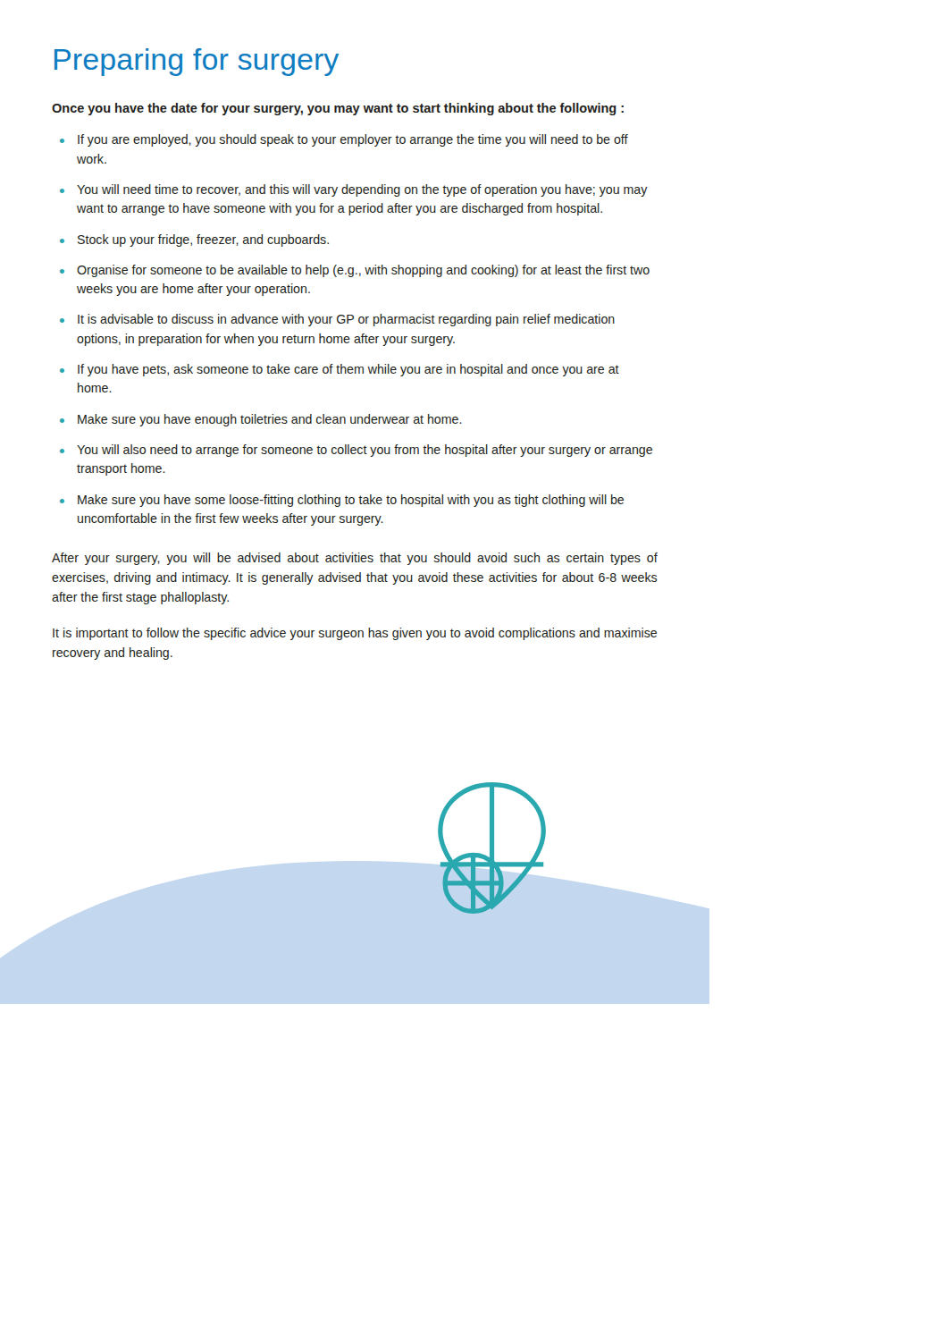Preparing for surgery
Once you have the date for your surgery, you may want to start thinking about the following :
If you are employed, you should speak to your employer to arrange the time you will need to be off work.
You will need time to recover, and this will vary depending on the type of operation you have; you may want to arrange to have someone with you for a period after you are discharged from hospital.
Stock up your fridge, freezer, and cupboards.
Organise for someone to be available to help (e.g., with shopping and cooking) for at least the first two weeks you are home after your operation.
It is advisable to discuss in advance with your GP or pharmacist regarding pain relief medication options, in preparation for when you return home after your surgery.
If you have pets, ask someone to take care of them while you are in hospital and once you are at home.
Make sure you have enough toiletries and clean underwear at home.
You will also need to arrange for someone to collect you from the hospital after your surgery or arrange transport home.
Make sure you have some loose-fitting clothing to take to hospital with you as tight clothing will be uncomfortable in the first few weeks after your surgery.
After your surgery, you will be advised about activities that you should avoid such as certain types of exercises, driving and intimacy. It is generally advised that you avoid these activities for about 6-8 weeks after the first stage phalloplasty.
It is important to follow the specific advice your surgeon has given you to avoid complications and maximise recovery and healing.